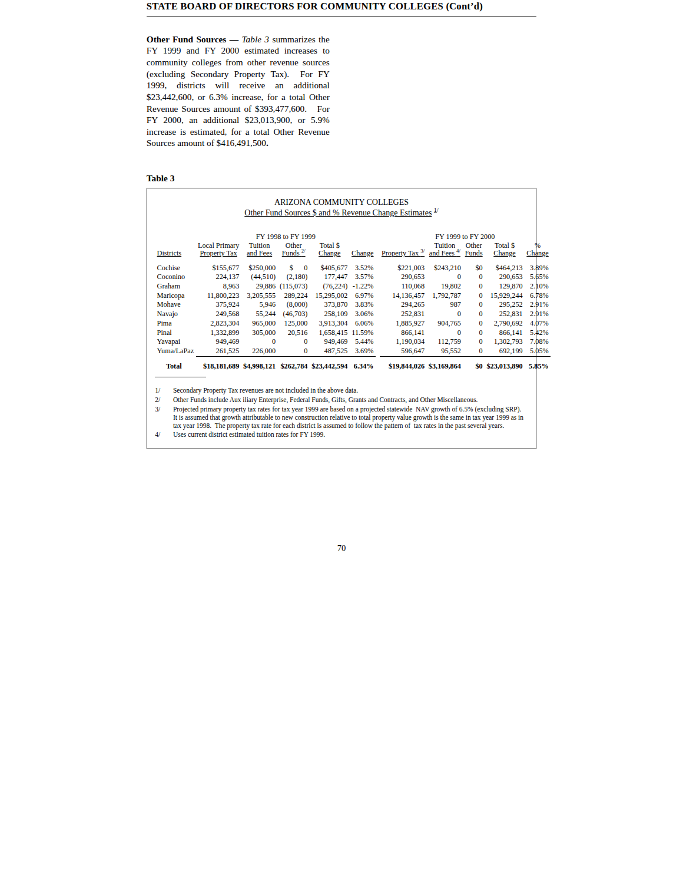STATE BOARD OF DIRECTORS FOR COMMUNITY COLLEGES (Cont’d)
Other Fund Sources — Table 3 summarizes the FY 1999 and FY 2000 estimated increases to community colleges from other revenue sources (excluding Secondary Property Tax). For FY 1999, districts will receive an additional $23,442,600, or 6.3% increase, for a total Other Revenue Sources amount of $393,477,600. For FY 2000, an additional $23,013,900, or 5.9% increase is estimated, for a total Other Revenue Sources amount of $416,491,500.
Table 3
ARIZONA COMMUNITY COLLEGES
Other Fund Sources $ and % Revenue Change Estimates 1/
| | FY 1998 to FY 1999 | | FY 1999 to FY 2000 |
| | Local Primary | Tuition | Other | Total $ | | | | Tuition | Other | Total $ | % |
| Districts | Property Tax | and Fees | Funds 2/ | Change | Change | | Property Tax 3/ | and Fees 4/ | Funds | Change | Change |
| Cochise | $155,677 | $250,000 | $ 0 | $405,677 | 3.52% | | $221,003 | $243,210 | $0 | $464,213 | 3.89% |
| Coconino | 224,137 | (44,510) | (2,180) | 177,447 | 3.57% | | 290,653 | 0 | 0 | 290,653 | 5.65% |
| Graham | 8,963 | 29,886 | (115,073) | (76,224) | -1.22% | | 110,068 | 19,802 | 0 | 129,870 | 2.10% |
| Maricopa | 11,800,223 | 3,205,555 | 289,224 | 15,295,002 | 6.97% | | 14,136,457 | 1,792,787 | 0 | 15,929,244 | 6.78% |
| Mohave | 375,924 | 5,946 | (8,000) | 373,870 | 3.83% | | 294,265 | 987 | 0 | 295,252 | 2.91% |
| Navajo | 249,568 | 55,244 | (46,703) | 258,109 | 3.06% | | 252,831 | 0 | 0 | 252,831 | 2.91% |
| Pima | 2,823,304 | 965,000 | 125,000 | 3,913,304 | 6.06% | | 1,885,927 | 904,765 | 0 | 2,790,692 | 4.07% |
| Pinal | 1,332,899 | 305,000 | 20,516 | 1,658,415 | 11.59% | | 866,141 | 0 | 0 | 866,141 | 5.42% |
| Yavapai | 949,469 | 0 | 0 | 949,469 | 5.44% | | 1,190,034 | 112,759 | 0 | 1,302,793 | 7.08% |
| Yuma/LaPaz | 261,525 | 226,000 | 0 | 487,525 | 3.69% | | 596,647 | 95,552 | 0 | 692,199 | 5.05% |
| Total | $18,181,689 | $4,998,121 | $262,784 | $23,442,594 | 6.34% | | $19,844,026 | $3,169,864 | $0 | $23,013,890 | 5.85% |
1/
Secondary Property Tax revenues are not included in the above data.
2/
Other Funds include Aux iliary Enterprise, Federal Funds, Gifts, Grants and Contracts, and Other Miscellaneous.
3/
Projected primary property tax rates for tax year 1999 are based on a projected statewide NAV growth of 6.5% (excluding SRP). It is assumed that growth attributable to new construction relative to total property value growth is the same in tax year 1999 as in tax year 1998. The property tax rate for each district is assumed to follow the pattern of tax rates in the past several years.
4/
Uses current district estimated tuition rates for FY 1999.
70